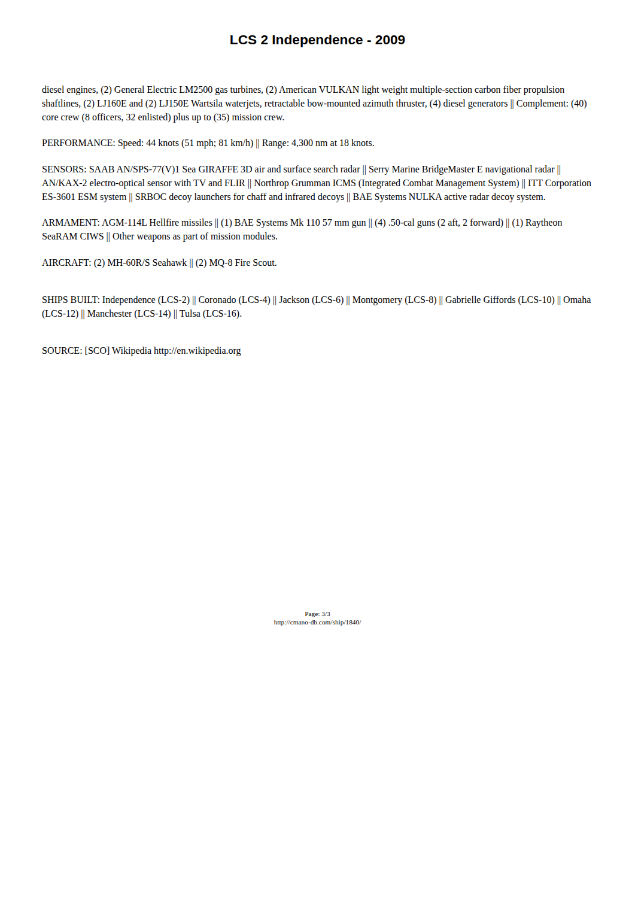LCS 2 Independence - 2009
diesel engines, (2) General Electric LM2500 gas turbines, (2) American VULKAN light weight multiple-section carbon fiber propulsion shaftlines, (2) LJ160E and (2) LJ150E Wartsila waterjets, retractable bow-mounted azimuth thruster, (4) diesel generators || Complement: (40) core crew (8 officers, 32 enlisted) plus up to (35) mission crew.
PERFORMANCE: Speed: 44 knots (51 mph; 81 km/h) || Range: 4,300 nm at 18 knots.
SENSORS: SAAB AN/SPS-77(V)1 Sea GIRAFFE 3D air and surface search radar || Serry Marine BridgeMaster E navigational radar || AN/KAX-2 electro-optical sensor with TV and FLIR || Northrop Grumman ICMS (Integrated Combat Management System) || ITT Corporation ES-3601 ESM system || SRBOC decoy launchers for chaff and infrared decoys || BAE Systems NULKA active radar decoy system.
ARMAMENT: AGM-114L Hellfire missiles || (1) BAE Systems Mk 110 57 mm gun || (4) .50-cal guns (2 aft, 2 forward) || (1) Raytheon SeaRAM CIWS || Other weapons as part of mission modules.
AIRCRAFT: (2) MH-60R/S Seahawk || (2) MQ-8 Fire Scout.
SHIPS BUILT: Independence (LCS-2) || Coronado (LCS-4) || Jackson (LCS-6) || Montgomery (LCS-8) || Gabrielle Giffords (LCS-10) || Omaha (LCS-12) || Manchester (LCS-14) || Tulsa (LCS-16).
SOURCE: [SCO] Wikipedia http://en.wikipedia.org
Page: 3/3
http://cmano-db.com/ship/1840/